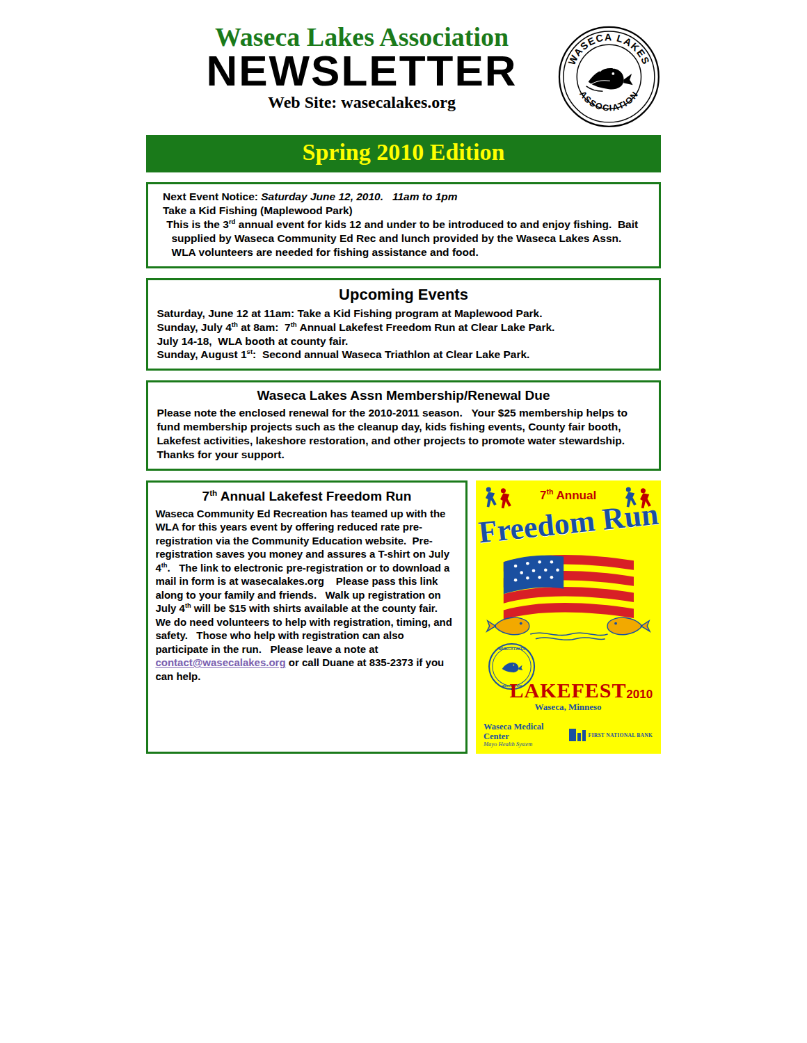Waseca Lakes Association
NEWSLETTER
Web Site: wasecalakes.org
WASECA LAKES ASSOCIATION
Spring 2010 Edition
Next Event Notice: Saturday June 12, 2010. 11am to 1pm
Take a Kid Fishing (Maplewood Park)
This is the 3rd annual event for kids 12 and under to be introduced to and enjoy fishing. Bait supplied by Waseca Community Ed Rec and lunch provided by the Waseca Lakes Assn. WLA volunteers are needed for fishing assistance and food.
Upcoming Events
Saturday, June 12 at 11am: Take a Kid Fishing program at Maplewood Park.
Sunday, July 4th at 8am: 7th Annual Lakefest Freedom Run at Clear Lake Park.
July 14-18, WLA booth at county fair.
Sunday, August 1st: Second annual Waseca Triathlon at Clear Lake Park.
Waseca Lakes Assn Membership/Renewal Due
Please note the enclosed renewal for the 2010-2011 season. Your $25 membership helps to fund membership projects such as the cleanup day, kids fishing events, County fair booth, Lakefest activities, lakeshore restoration, and other projects to promote water stewardship. Thanks for your support.
7th Annual Lakefest Freedom Run
Waseca Community Ed Recreation has teamed up with the WLA for this years event by offering reduced rate pre-registration via the Community Education website. Pre-registration saves you money and assures a T-shirt on July 4th. The link to electronic pre-registration or to download a mail in form is at wasecalakes.org Please pass this link along to your family and friends. Walk up registration on July 4th will be $15 with shirts available at the county fair.
We do need volunteers to help with registration, timing, and safety. Those who help with registration can also participate in the run. Please leave a note at contact@wasecalakes.org or call Duane at 835-2373 if you can help.
7th Annual
Freedom Run
WASECA LAKES ASSOCIATION
LAKEFEST
Waseca, Minneso
2010
Waseca Medical Center
Mayo Health System
FIRST NATIONAL BANK